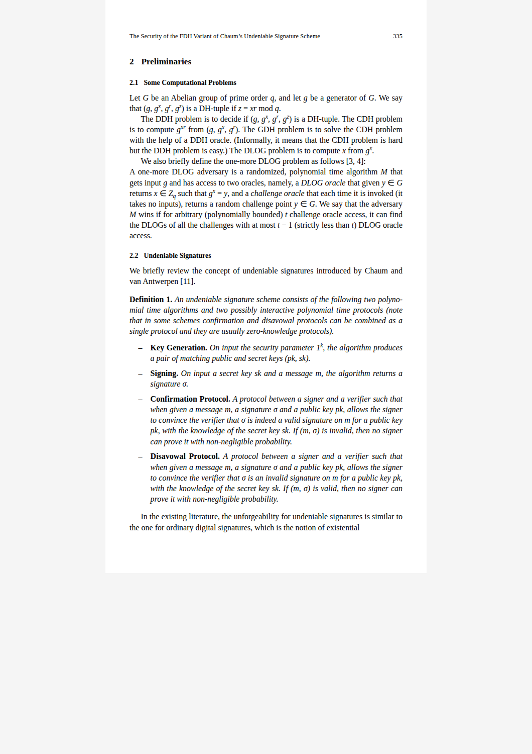The Security of the FDH Variant of Chaum’s Undeniable Signature Scheme 335
2 Preliminaries
2.1 Some Computational Problems
Let G be an Abelian group of prime order q, and let g be a generator of G. We say that (g, gx, gr, gz) is a DH-tuple if z = xr mod q.
The DDH problem is to decide if (g, gx, gr, gz) is a DH-tuple. The CDH problem is to compute gxr from (g, gx, gr). The GDH problem is to solve the CDH problem with the help of a DDH oracle. (Informally, it means that the CDH problem is hard but the DDH problem is easy.) The DLOG problem is to compute x from gx.
We also briefly define the one-more DLOG problem as follows [3, 4]:
A one-more DLOG adversary is a randomized, polynomial time algorithm M that gets input g and has access to two oracles, namely, a DLOG oracle that given y ∈ G returns x ∈ Zq such that gx = y, and a challenge oracle that each time it is invoked (it takes no inputs), returns a random challenge point y ∈ G. We say that the adversary M wins if for arbitrary (polynomially bounded) t challenge oracle access, it can find the DLOGs of all the challenges with at most t − 1 (strictly less than t) DLOG oracle access.
2.2 Undeniable Signatures
We briefly review the concept of undeniable signatures introduced by Chaum and van Antwerpen [11].
Definition 1. An undeniable signature scheme consists of the following two polynomial time algorithms and two possibly interactive polynomial time protocols (note that in some schemes confirmation and disavowal protocols can be combined as a single protocol and they are usually zero-knowledge protocols).
Key Generation. On input the security parameter 1k, the algorithm produces a pair of matching public and secret keys (pk, sk).
Signing. On input a secret key sk and a message m, the algorithm returns a signature σ.
Confirmation Protocol. A protocol between a signer and a verifier such that when given a message m, a signature σ and a public key pk, allows the signer to convince the verifier that σ is indeed a valid signature on m for a public key pk, with the knowledge of the secret key sk. If (m, σ) is invalid, then no signer can prove it with non-negligible probability.
Disavowal Protocol. A protocol between a signer and a verifier such that when given a message m, a signature σ and a public key pk, allows the signer to convince the verifier that σ is an invalid signature on m for a public key pk, with the knowledge of the secret key sk. If (m, σ) is valid, then no signer can prove it with non-negligible probability.
In the existing literature, the unforgeability for undeniable signatures is similar to the one for ordinary digital signatures, which is the notion of existential